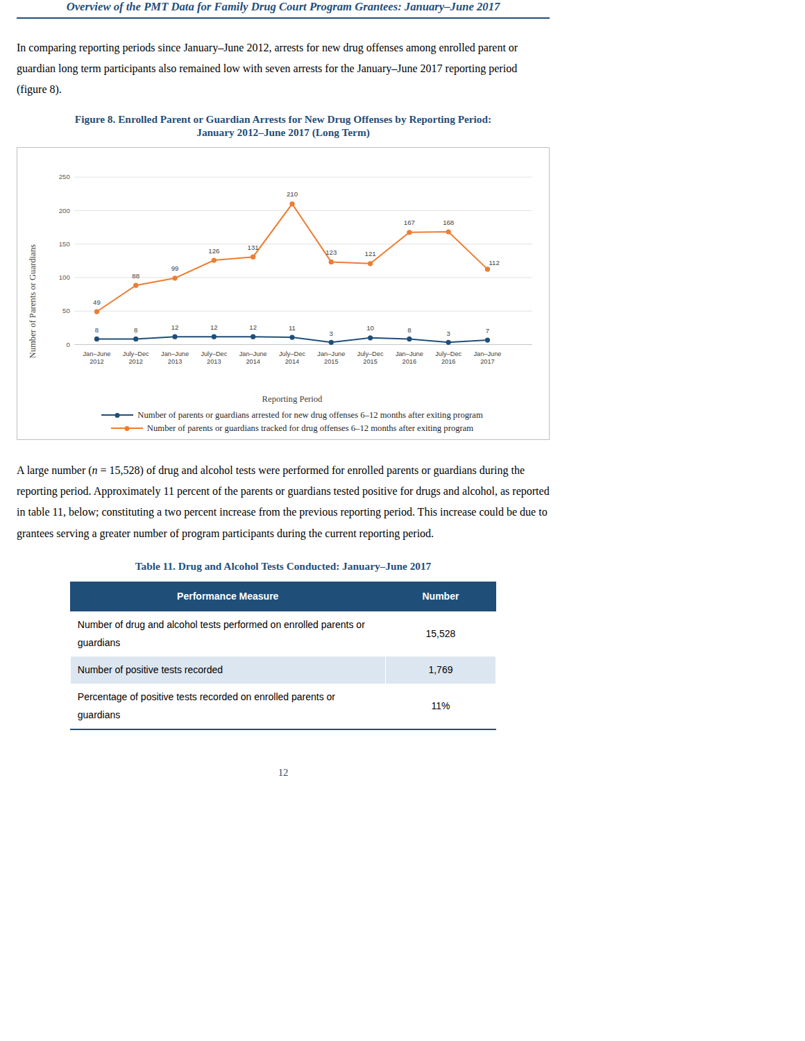Overview of the PMT Data for Family Drug Court Program Grantees: January–June 2017
In comparing reporting periods since January–June 2012, arrests for new drug offenses among enrolled parent or guardian long term participants also remained low with seven arrests for the January–June 2017 reporting period (figure 8).
Figure 8. Enrolled Parent or Guardian Arrests for New Drug Offenses by Reporting Period:
January 2012–June 2017 (Long Term)
Number of Parents or Guardians
250 200 150 100 50 0 49 88 99 126 131 210 123 121 167 168 112 8 8 12 12 12 11 3 10 8 3 7 Jan–June2012 July–Dec2012 Jan–June2013 July–Dec2013 Jan–June2014 July–Dec2014 Jan–June2015 July–Dec2015 Jan–June2016 July–Dec2016 Jan–June2017
Reporting Period
Number of parents or guardians arrested for new drug offenses 6–12 months after exiting program
Number of parents or guardians tracked for drug offenses 6–12 months after exiting program
A large number (n = 15,528) of drug and alcohol tests were performed for enrolled parents or guardians during the reporting period. Approximately 11 percent of the parents or guardians tested positive for drugs and alcohol, as reported in table 11, below; constituting a two percent increase from the previous reporting period. This increase could be due to grantees serving a greater number of program participants during the current reporting period.
Table 11. Drug and Alcohol Tests Conducted: January–June 2017
| Performance Measure | Number |
| --- | --- |
| Number of drug and alcohol tests performed on enrolled parents or guardians | 15,528 |
| Number of positive tests recorded | 1,769 |
| Percentage of positive tests recorded on enrolled parents or guardians | 11% |
12